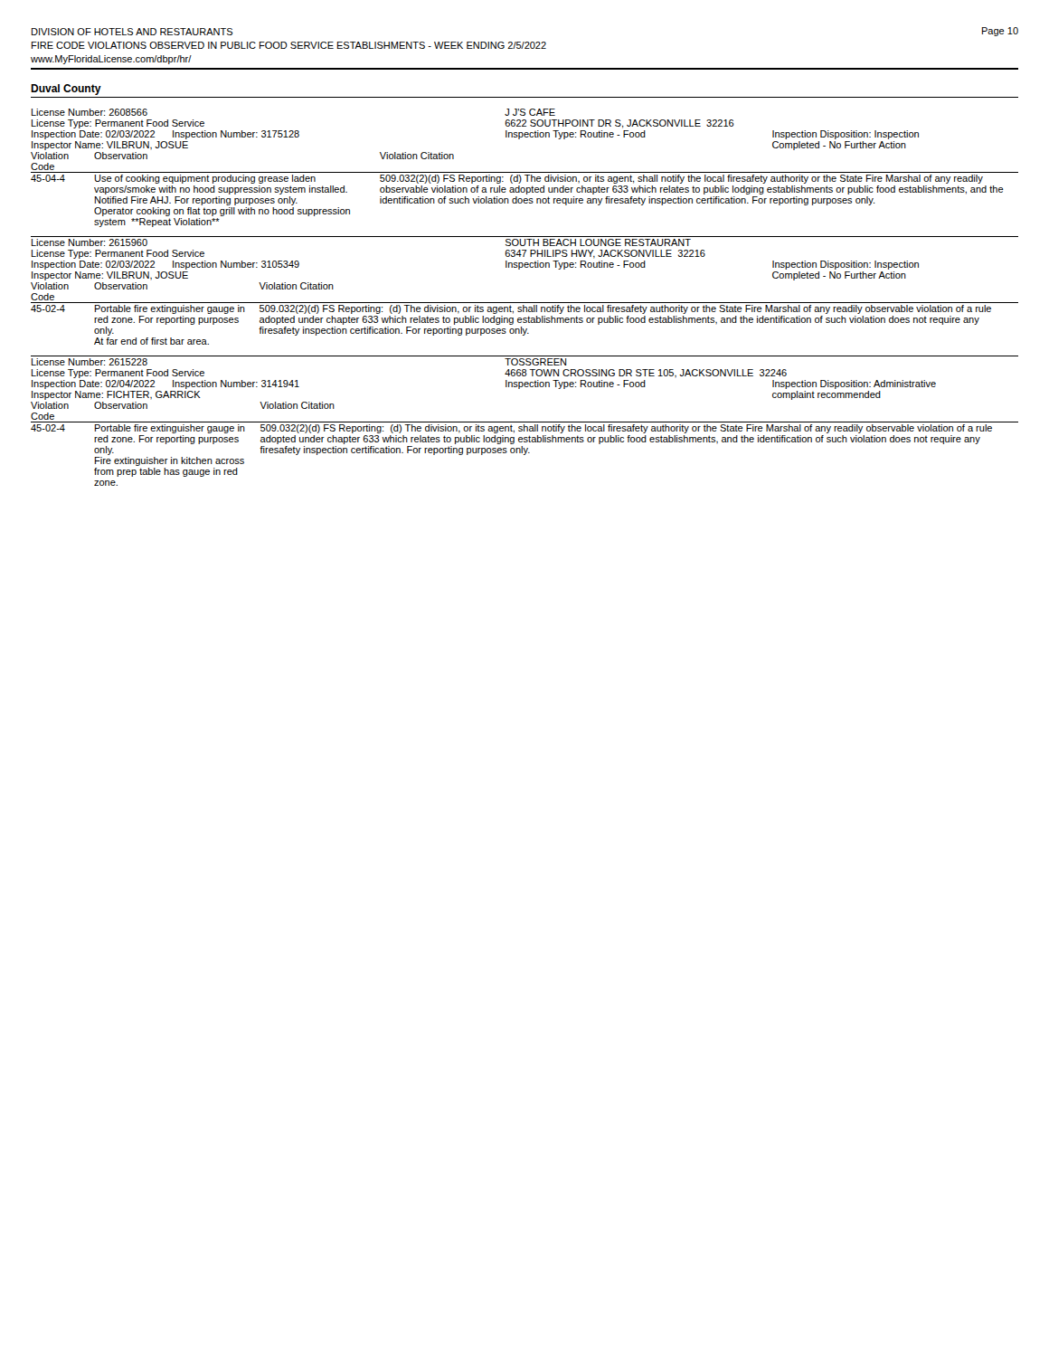Page 10
DIVISION OF HOTELS AND RESTAURANTS
FIRE CODE VIOLATIONS OBSERVED IN PUBLIC FOOD SERVICE ESTABLISHMENTS - WEEK ENDING 2/5/2022
www.MyFloridaLicense.com/dbpr/hr/
Duval County
| License Number: 2608566 | J J'S CAFE |
| License Type: Permanent Food Service | 6622 SOUTHPOINT DR S, JACKSONVILLE 32216 |
| Inspection Date: 02/03/2022 Inspection Number: 3175128 Inspector Name: VILBRUN, JOSUE | / Inspection Type: Routine - Food / Inspection Disposition: Inspection Completed - No Further Action / |
| Violation Code | Observation | Violation Citation |
| 45-04-4 | Use of cooking equipment producing grease laden vapors/smoke with no hood suppression system installed. Notified Fire AHJ. For reporting purposes only. Operator cooking on flat top grill with no hood suppression system **Repeat Violation** | 509.032(2)(d) FS Reporting: (d) The division, or its agent, shall notify the local firesafety authority or the State Fire Marshal of any readily observable violation of a rule adopted under chapter 633 which relates to public lodging establishments or public food establishments, and the identification of such violation does not require any firesafety inspection certification. For reporting purposes only. |
| License Number: 2615960 | SOUTH BEACH LOUNGE RESTAURANT |
| License Type: Permanent Food Service | 6347 PHILIPS HWY, JACKSONVILLE 32216 |
| Inspection Date: 02/03/2022 Inspection Number: 3105349 Inspector Name: VILBRUN, JOSUE | / Inspection Type: Routine - Food / Inspection Disposition: Inspection Completed - No Further Action / |
| Violation Code | Observation | Violation Citation |
| 45-02-4 | Portable fire extinguisher gauge in red zone. For reporting purposes only. At far end of first bar area. | 509.032(2)(d) FS Reporting: (d) The division, or its agent, shall notify the local firesafety authority or the State Fire Marshal of any readily observable violation of a rule adopted under chapter 633 which relates to public lodging establishments or public food establishments, and the identification of such violation does not require any firesafety inspection certification. For reporting purposes only. |
| License Number: 2615228 | TOSSGREEN |
| License Type: Permanent Food Service | 4668 TOWN CROSSING DR STE 105, JACKSONVILLE 32246 |
| Inspection Date: 02/04/2022 Inspection Number: 3141941 Inspector Name: FICHTER, GARRICK | / Inspection Type: Routine - Food / Inspection Disposition: Administrative complaint recommended / |
| Violation Code | Observation | Violation Citation |
| 45-02-4 | Portable fire extinguisher gauge in red zone. For reporting purposes only. Fire extinguisher in kitchen across from prep table has gauge in red zone. | 509.032(2)(d) FS Reporting: (d) The division, or its agent, shall notify the local firesafety authority or the State Fire Marshal of any readily observable violation of a rule adopted under chapter 633 which relates to public lodging establishments or public food establishments, and the identification of such violation does not require any firesafety inspection certification. For reporting purposes only. |